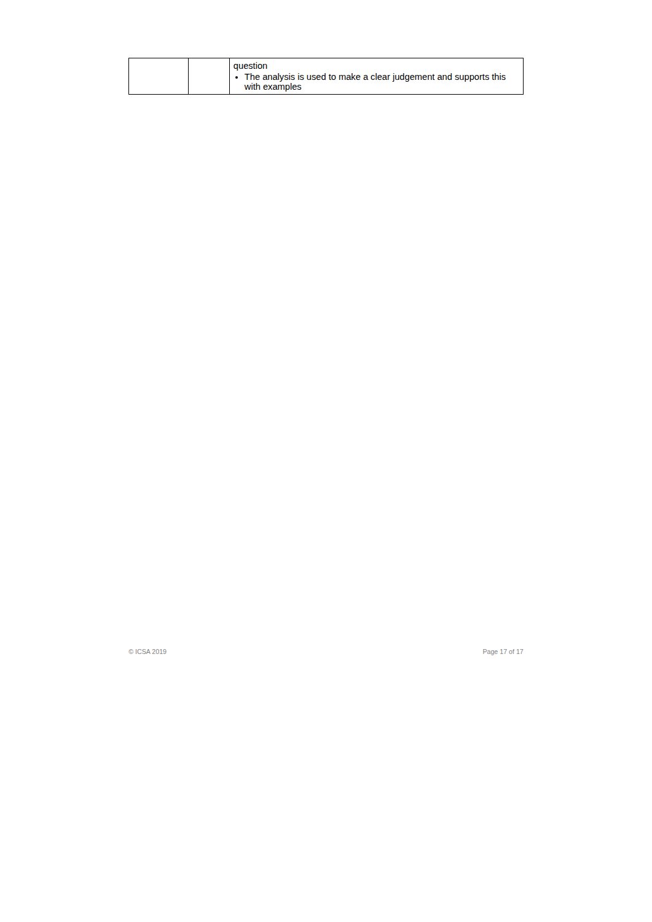| | | question The analysis is used to make a clear judgement and supports this with examples |
© ICSA 2019 Page 17 of 17